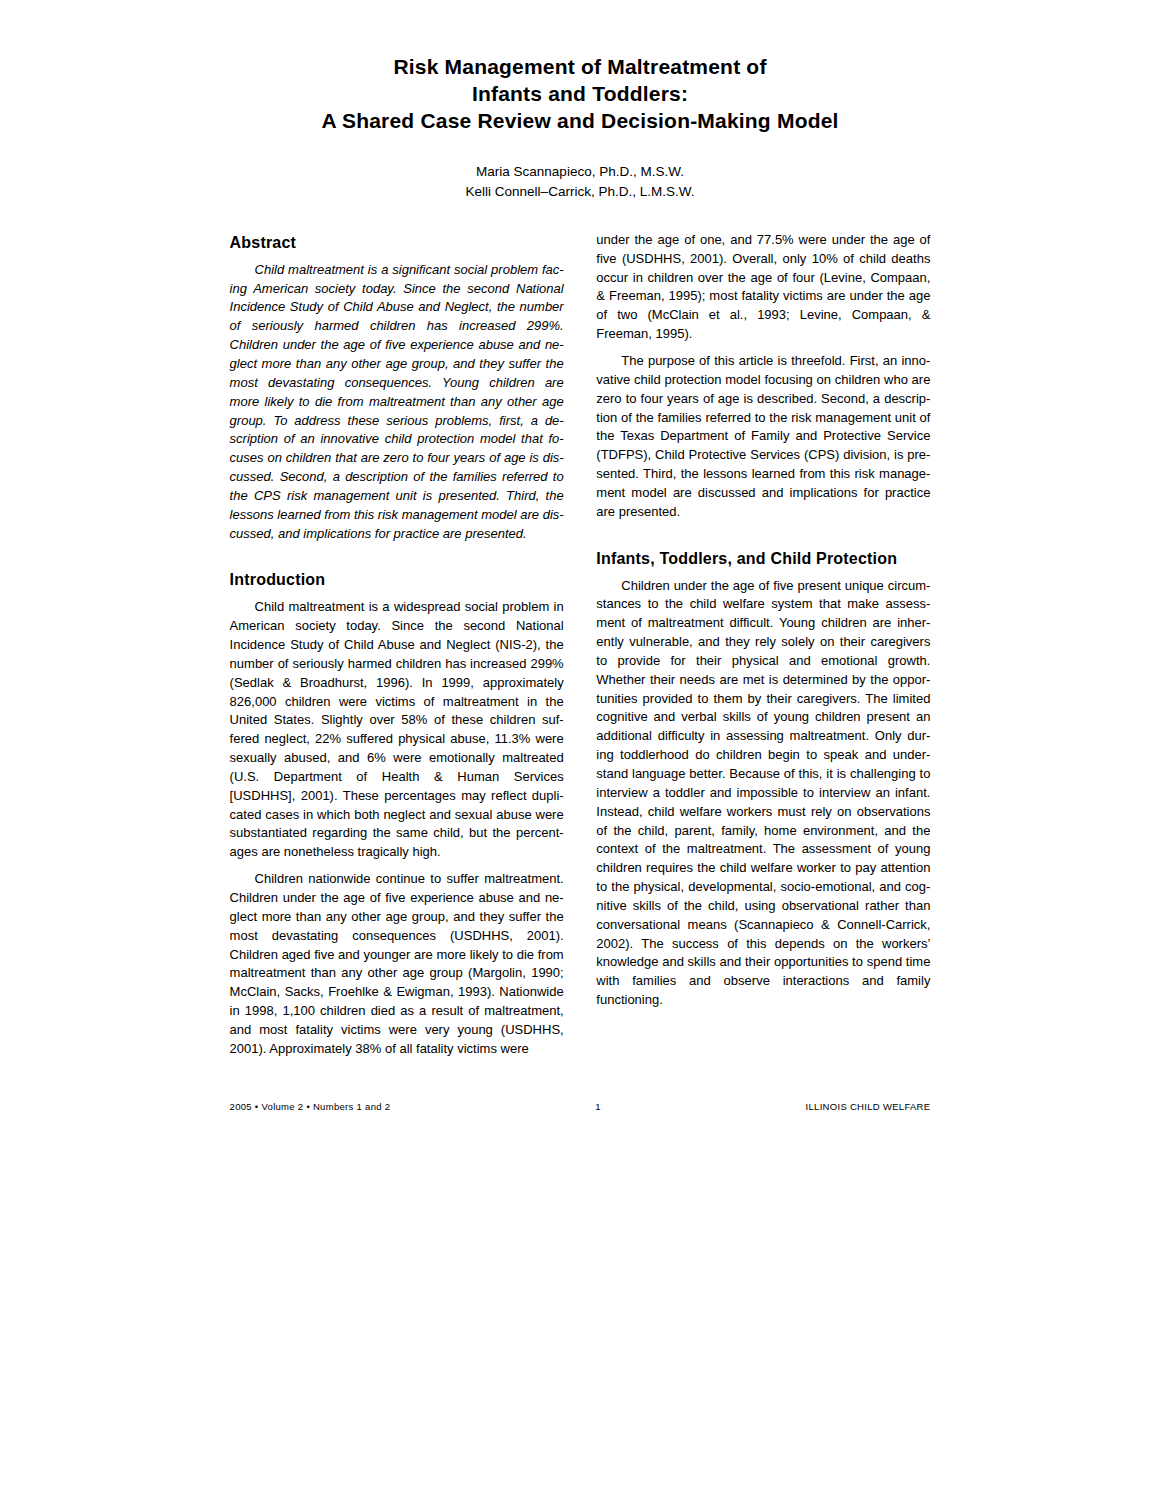Risk Management of Maltreatment of
Infants and Toddlers:
A Shared Case Review and Decision-Making Model
Maria Scannapieco, Ph.D., M.S.W.
Kelli Connell–Carrick, Ph.D., L.M.S.W.
Abstract
Child maltreatment is a significant social problem facing American society today. Since the second National Incidence Study of Child Abuse and Neglect, the number of seriously harmed children has increased 299%. Children under the age of five experience abuse and neglect more than any other age group, and they suffer the most devastating consequences. Young children are more likely to die from maltreatment than any other age group. To address these serious problems, first, a description of an innovative child protection model that focuses on children that are zero to four years of age is discussed. Second, a description of the families referred to the CPS risk management unit is presented. Third, the lessons learned from this risk management model are discussed, and implications for practice are presented.
Introduction
Child maltreatment is a widespread social problem in American society today. Since the second National Incidence Study of Child Abuse and Neglect (NIS-2), the number of seriously harmed children has increased 299% (Sedlak & Broadhurst, 1996). In 1999, approximately 826,000 children were victims of maltreatment in the United States. Slightly over 58% of these children suffered neglect, 22% suffered physical abuse, 11.3% were sexually abused, and 6% were emotionally maltreated (U.S. Department of Health & Human Services [USDHHS], 2001). These percentages may reflect duplicated cases in which both neglect and sexual abuse were substantiated regarding the same child, but the percentages are nonetheless tragically high.
Children nationwide continue to suffer maltreatment. Children under the age of five experience abuse and neglect more than any other age group, and they suffer the most devastating consequences (USDHHS, 2001). Children aged five and younger are more likely to die from maltreatment than any other age group (Margolin, 1990; McClain, Sacks, Froehlke & Ewigman, 1993). Nationwide in 1998, 1,100 children died as a result of maltreatment, and most fatality victims were very young (USDHHS, 2001). Approximately 38% of all fatality victims were
under the age of one, and 77.5% were under the age of five (USDHHS, 2001). Overall, only 10% of child deaths occur in children over the age of four (Levine, Compaan, & Freeman, 1995); most fatality victims are under the age of two (McClain et al., 1993; Levine, Compaan, & Freeman, 1995).
The purpose of this article is threefold. First, an innovative child protection model focusing on children who are zero to four years of age is described. Second, a description of the families referred to the risk management unit of the Texas Department of Family and Protective Service (TDFPS), Child Protective Services (CPS) division, is presented. Third, the lessons learned from this risk management model are discussed and implications for practice are presented.
Infants, Toddlers, and Child Protection
Children under the age of five present unique circumstances to the child welfare system that make assessment of maltreatment difficult. Young children are inherently vulnerable, and they rely solely on their caregivers to provide for their physical and emotional growth. Whether their needs are met is determined by the opportunities provided to them by their caregivers. The limited cognitive and verbal skills of young children present an additional difficulty in assessing maltreatment. Only during toddlerhood do children begin to speak and understand language better. Because of this, it is challenging to interview a toddler and impossible to interview an infant. Instead, child welfare workers must rely on observations of the child, parent, family, home environment, and the context of the maltreatment. The assessment of young children requires the child welfare worker to pay attention to the physical, developmental, socio-emotional, and cognitive skills of the child, using observational rather than conversational means (Scannapieco & Connell-Carrick, 2002). The success of this depends on the workers’ knowledge and skills and their opportunities to spend time with families and observe interactions and family functioning.
2005 • Volume 2 • Numbers 1 and 2
1
ILLINOIS CHILD WELFARE